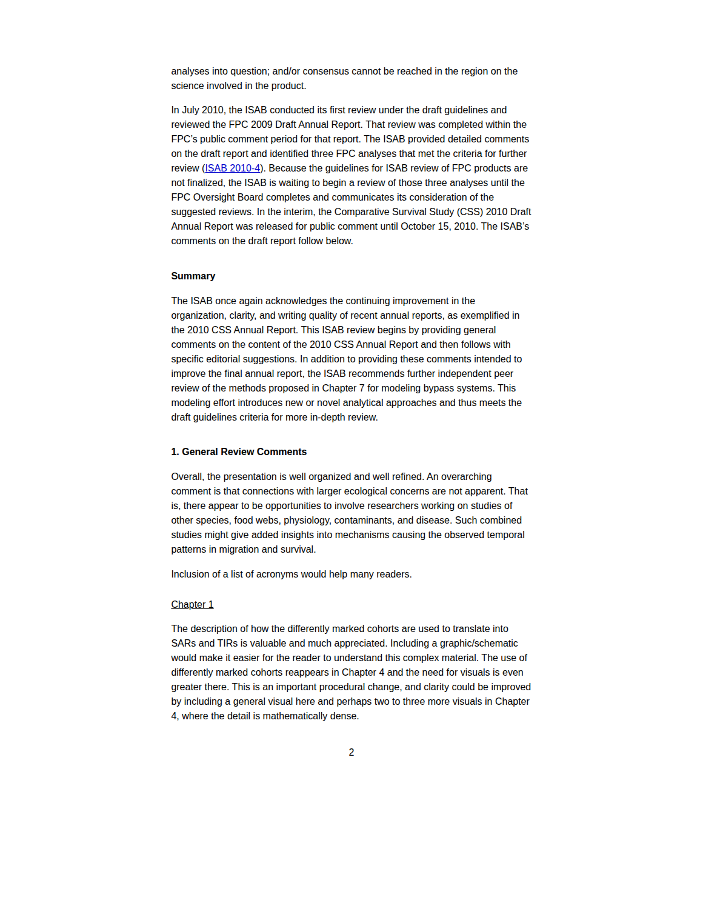analyses into question; and/or consensus cannot be reached in the region on the science involved in the product.
In July 2010, the ISAB conducted its first review under the draft guidelines and reviewed the FPC 2009 Draft Annual Report. That review was completed within the FPC’s public comment period for that report. The ISAB provided detailed comments on the draft report and identified three FPC analyses that met the criteria for further review (ISAB 2010-4). Because the guidelines for ISAB review of FPC products are not finalized, the ISAB is waiting to begin a review of those three analyses until the FPC Oversight Board completes and communicates its consideration of the suggested reviews. In the interim, the Comparative Survival Study (CSS) 2010 Draft Annual Report was released for public comment until October 15, 2010. The ISAB’s comments on the draft report follow below.
Summary
The ISAB once again acknowledges the continuing improvement in the organization, clarity, and writing quality of recent annual reports, as exemplified in the 2010 CSS Annual Report. This ISAB review begins by providing general comments on the content of the 2010 CSS Annual Report and then follows with specific editorial suggestions. In addition to providing these comments intended to improve the final annual report, the ISAB recommends further independent peer review of the methods proposed in Chapter 7 for modeling bypass systems. This modeling effort introduces new or novel analytical approaches and thus meets the draft guidelines criteria for more in-depth review.
1. General Review Comments
Overall, the presentation is well organized and well refined. An overarching comment is that connections with larger ecological concerns are not apparent. That is, there appear to be opportunities to involve researchers working on studies of other species, food webs, physiology, contaminants, and disease. Such combined studies might give added insights into mechanisms causing the observed temporal patterns in migration and survival.
Inclusion of a list of acronyms would help many readers.
Chapter 1
The description of how the differently marked cohorts are used to translate into SARs and TIRs is valuable and much appreciated. Including a graphic/schematic would make it easier for the reader to understand this complex material. The use of differently marked cohorts reappears in Chapter 4 and the need for visuals is even greater there. This is an important procedural change, and clarity could be improved by including a general visual here and perhaps two to three more visuals in Chapter 4, where the detail is mathematically dense.
2